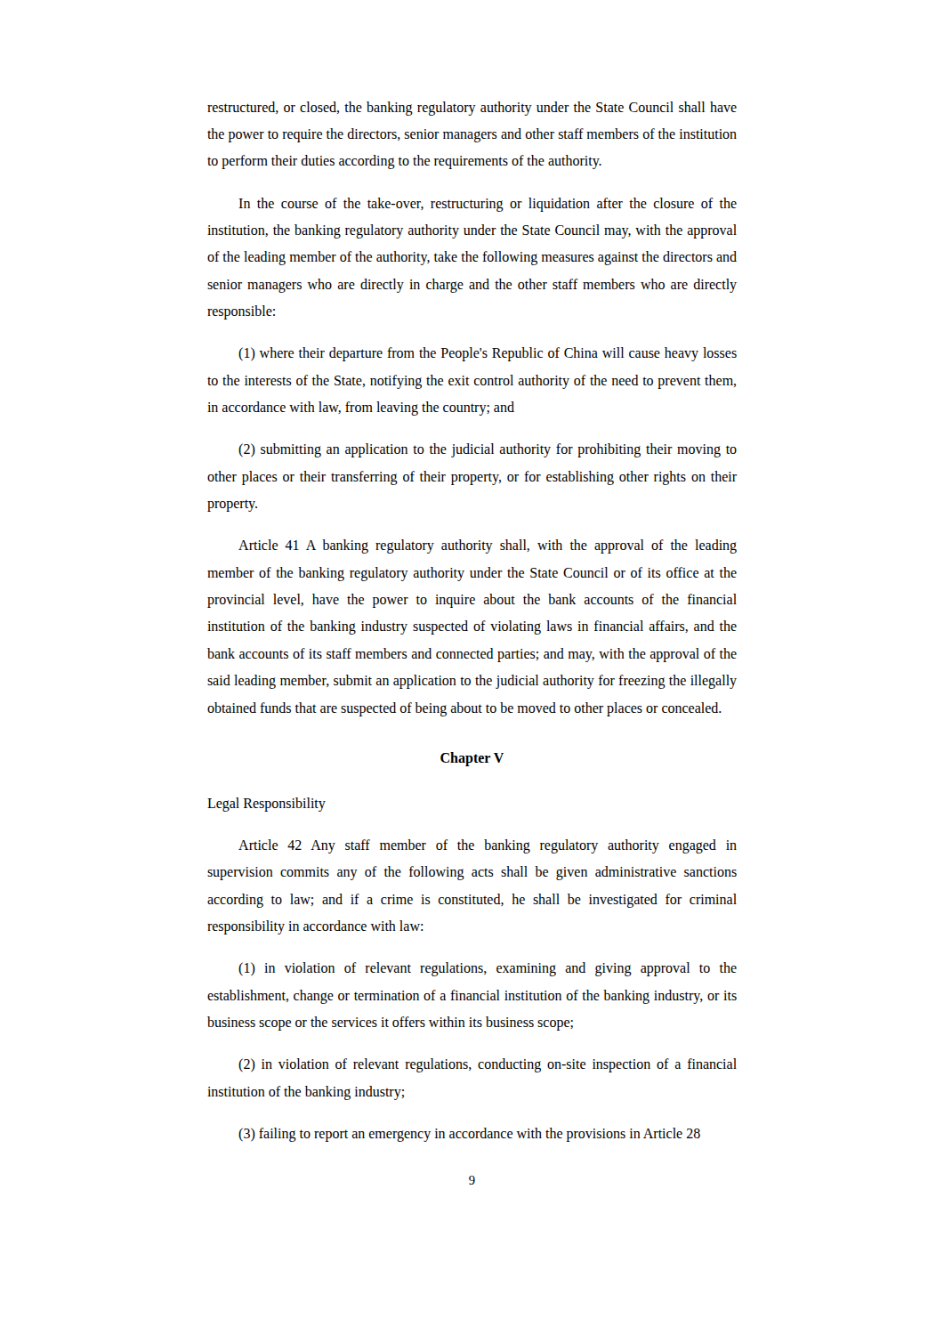restructured, or closed, the banking regulatory authority under the State Council shall have the power to require the directors, senior managers and other staff members of the institution to perform their duties according to the requirements of the authority.
In the course of the take-over, restructuring or liquidation after the closure of the institution, the banking regulatory authority under the State Council may, with the approval of the leading member of the authority, take the following measures against the directors and senior managers who are directly in charge and the other staff members who are directly responsible:
(1) where their departure from the People's Republic of China will cause heavy losses to the interests of the State, notifying the exit control authority of the need to prevent them, in accordance with law, from leaving the country; and
(2) submitting an application to the judicial authority for prohibiting their moving to other places or their transferring of their property, or for establishing other rights on their property.
Article 41 A banking regulatory authority shall, with the approval of the leading member of the banking regulatory authority under the State Council or of its office at the provincial level, have the power to inquire about the bank accounts of the financial institution of the banking industry suspected of violating laws in financial affairs, and the bank accounts of its staff members and connected parties; and may, with the approval of the said leading member, submit an application to the judicial authority for freezing the illegally obtained funds that are suspected of being about to be moved to other places or concealed.
Chapter V
Legal Responsibility
Article 42 Any staff member of the banking regulatory authority engaged in supervision commits any of the following acts shall be given administrative sanctions according to law; and if a crime is constituted, he shall be investigated for criminal responsibility in accordance with law:
(1) in violation of relevant regulations, examining and giving approval to the establishment, change or termination of a financial institution of the banking industry, or its business scope or the services it offers within its business scope;
(2) in violation of relevant regulations, conducting on-site inspection of a financial institution of the banking industry;
(3) failing to report an emergency in accordance with the provisions in Article 28
9